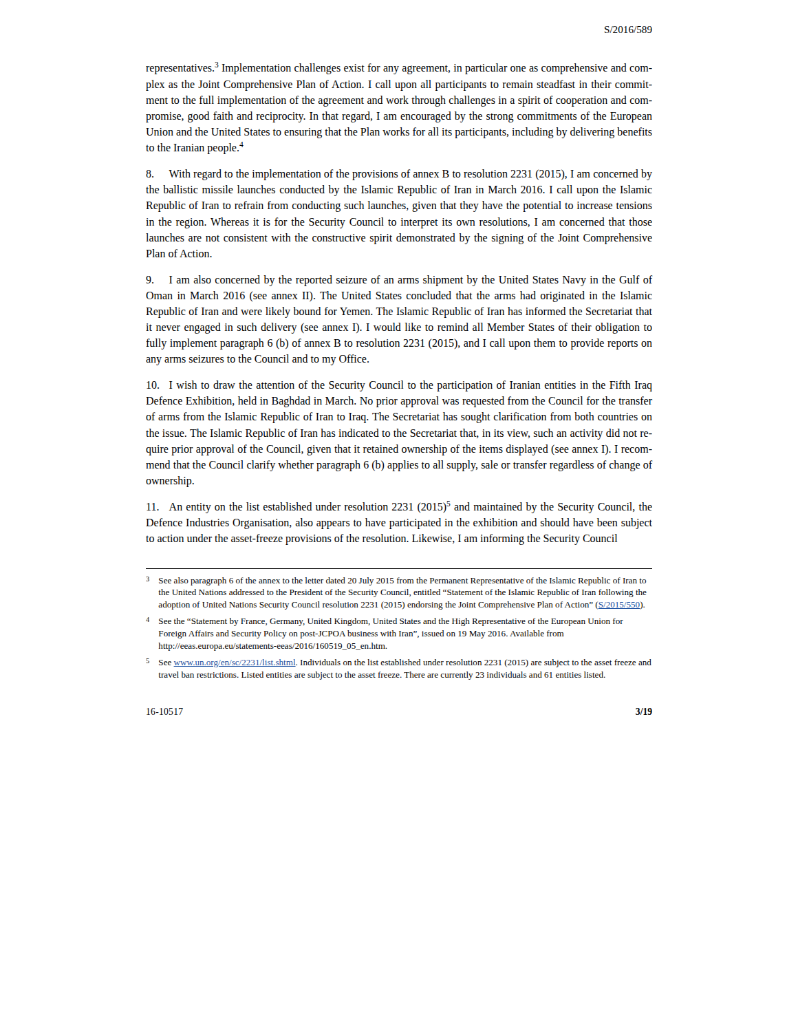S/2016/589
representatives.3 Implementation challenges exist for any agreement, in particular one as comprehensive and complex as the Joint Comprehensive Plan of Action. I call upon all participants to remain steadfast in their commitment to the full implementation of the agreement and work through challenges in a spirit of cooperation and compromise, good faith and reciprocity. In that regard, I am encouraged by the strong commitments of the European Union and the United States to ensuring that the Plan works for all its participants, including by delivering benefits to the Iranian people.4
8. With regard to the implementation of the provisions of annex B to resolution 2231 (2015), I am concerned by the ballistic missile launches conducted by the Islamic Republic of Iran in March 2016. I call upon the Islamic Republic of Iran to refrain from conducting such launches, given that they have the potential to increase tensions in the region. Whereas it is for the Security Council to interpret its own resolutions, I am concerned that those launches are not consistent with the constructive spirit demonstrated by the signing of the Joint Comprehensive Plan of Action.
9. I am also concerned by the reported seizure of an arms shipment by the United States Navy in the Gulf of Oman in March 2016 (see annex II). The United States concluded that the arms had originated in the Islamic Republic of Iran and were likely bound for Yemen. The Islamic Republic of Iran has informed the Secretariat that it never engaged in such delivery (see annex I). I would like to remind all Member States of their obligation to fully implement paragraph 6 (b) of annex B to resolution 2231 (2015), and I call upon them to provide reports on any arms seizures to the Council and to my Office.
10. I wish to draw the attention of the Security Council to the participation of Iranian entities in the Fifth Iraq Defence Exhibition, held in Baghdad in March. No prior approval was requested from the Council for the transfer of arms from the Islamic Republic of Iran to Iraq. The Secretariat has sought clarification from both countries on the issue. The Islamic Republic of Iran has indicated to the Secretariat that, in its view, such an activity did not require prior approval of the Council, given that it retained ownership of the items displayed (see annex I). I recommend that the Council clarify whether paragraph 6 (b) applies to all supply, sale or transfer regardless of change of ownership.
11. An entity on the list established under resolution 2231 (2015)5 and maintained by the Security Council, the Defence Industries Organisation, also appears to have participated in the exhibition and should have been subject to action under the asset-freeze provisions of the resolution. Likewise, I am informing the Security Council
3 See also paragraph 6 of the annex to the letter dated 20 July 2015 from the Permanent Representative of the Islamic Republic of Iran to the United Nations addressed to the President of the Security Council, entitled “Statement of the Islamic Republic of Iran following the adoption of United Nations Security Council resolution 2231 (2015) endorsing the Joint Comprehensive Plan of Action” (S/2015/550).
4 See the “Statement by France, Germany, United Kingdom, United States and the High Representative of the European Union for Foreign Affairs and Security Policy on post-JCPOA business with Iran”, issued on 19 May 2016. Available from http://eeas.europa.eu/statements-eeas/2016/160519_05_en.htm.
5 See www.un.org/en/sc/2231/list.shtml. Individuals on the list established under resolution 2231 (2015) are subject to the asset freeze and travel ban restrictions. Listed entities are subject to the asset freeze. There are currently 23 individuals and 61 entities listed.
16-10517 3/19